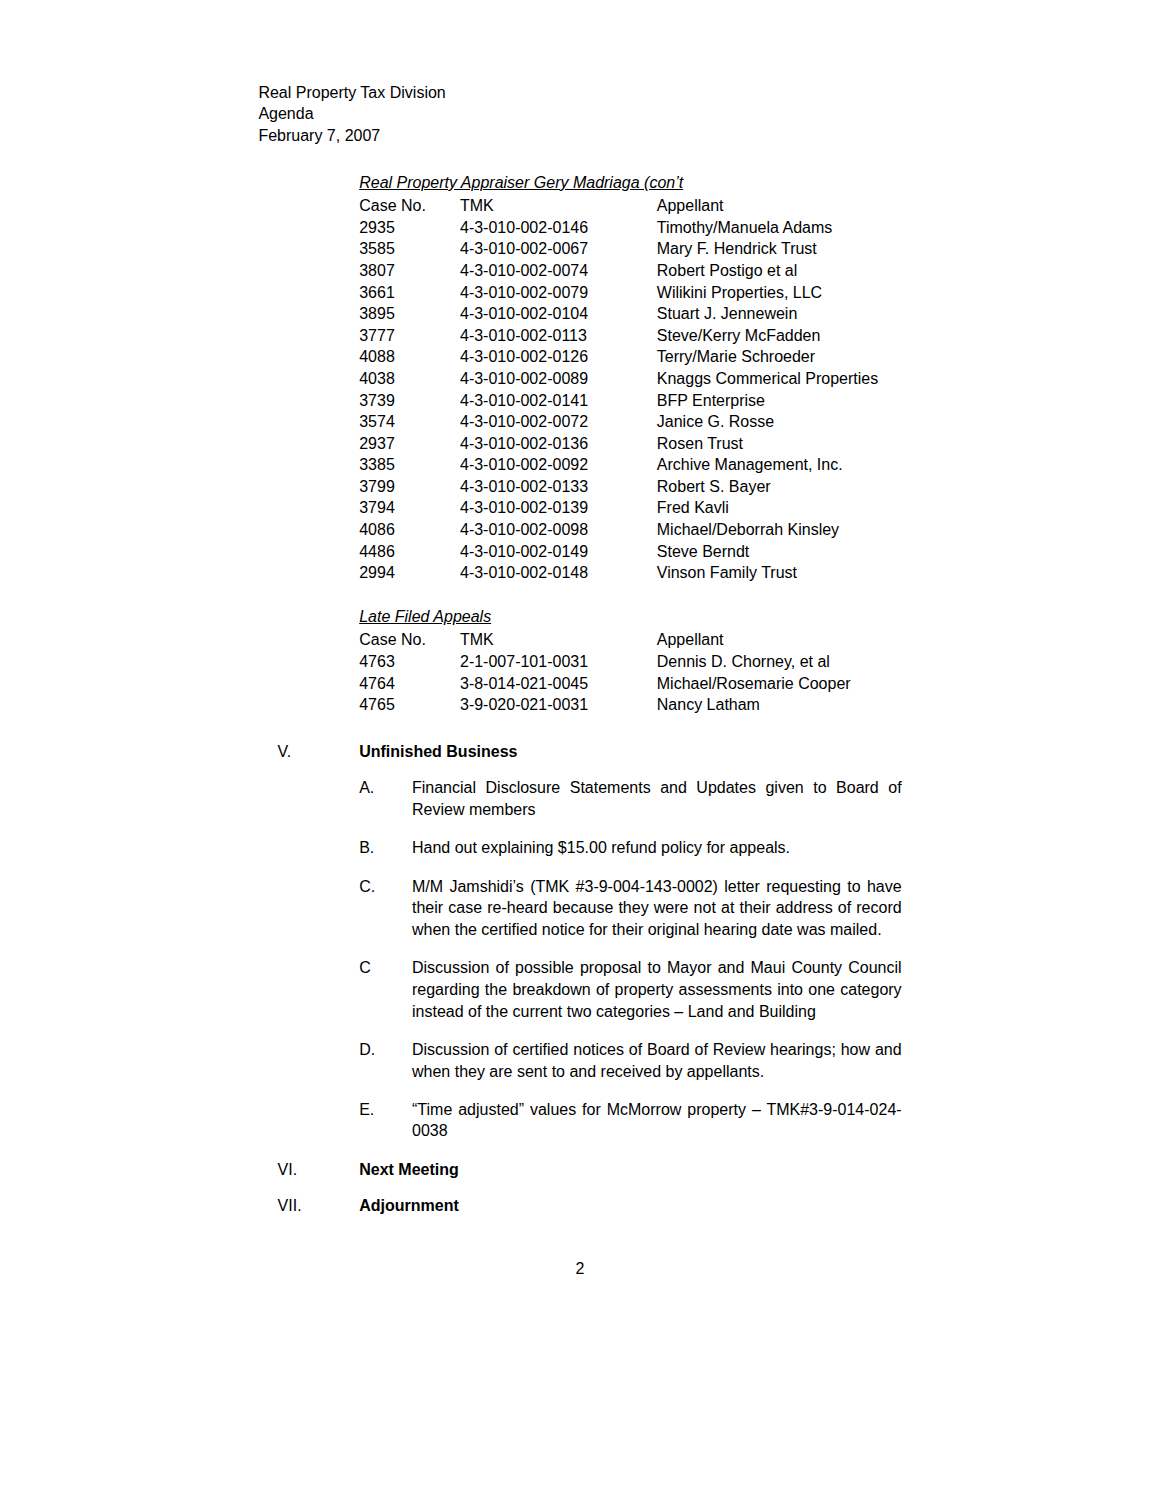Real Property Tax Division
Agenda
February 7, 2007
Real Property Appraiser Gery Madriaga (con’t
| Case No. | TMK | Appellant |
| 2935 | 4-3-010-002-0146 | Timothy/Manuela Adams |
| 3585 | 4-3-010-002-0067 | Mary F. Hendrick Trust |
| 3807 | 4-3-010-002-0074 | Robert Postigo et al |
| 3661 | 4-3-010-002-0079 | Wilikini Properties, LLC |
| 3895 | 4-3-010-002-0104 | Stuart J. Jennewein |
| 3777 | 4-3-010-002-0113 | Steve/Kerry McFadden |
| 4088 | 4-3-010-002-0126 | Terry/Marie Schroeder |
| 4038 | 4-3-010-002-0089 | Knaggs Commerical Properties |
| 3739 | 4-3-010-002-0141 | BFP Enterprise |
| 3574 | 4-3-010-002-0072 | Janice G. Rosse |
| 2937 | 4-3-010-002-0136 | Rosen Trust |
| 3385 | 4-3-010-002-0092 | Archive Management, Inc. |
| 3799 | 4-3-010-002-0133 | Robert S. Bayer |
| 3794 | 4-3-010-002-0139 | Fred Kavli |
| 4086 | 4-3-010-002-0098 | Michael/Deborrah Kinsley |
| 4486 | 4-3-010-002-0149 | Steve Berndt |
| 2994 | 4-3-010-002-0148 | Vinson Family Trust |
Late Filed Appeals
| Case No. | TMK | Appellant |
| 4763 | 2-1-007-101-0031 | Dennis D. Chorney, et al |
| 4764 | 3-8-014-021-0045 | Michael/Rosemarie Cooper |
| 4765 | 3-9-020-021-0031 | Nancy Latham |
V. Unfinished Business
A. Financial Disclosure Statements and Updates given to Board of Review members
B. Hand out explaining $15.00 refund policy for appeals.
C. M/M Jamshidi’s (TMK #3-9-004-143-0002) letter requesting to have their case re-heard because they were not at their address of record when the certified notice for their original hearing date was mailed.
C Discussion of possible proposal to Mayor and Maui County Council regarding the breakdown of property assessments into one category instead of the current two categories – Land and Building
D. Discussion of certified notices of Board of Review hearings; how and when they are sent to and received by appellants.
E. “Time adjusted” values for McMorrow property – TMK#3-9-014-024-0038
VI. Next Meeting
VII. Adjournment
2